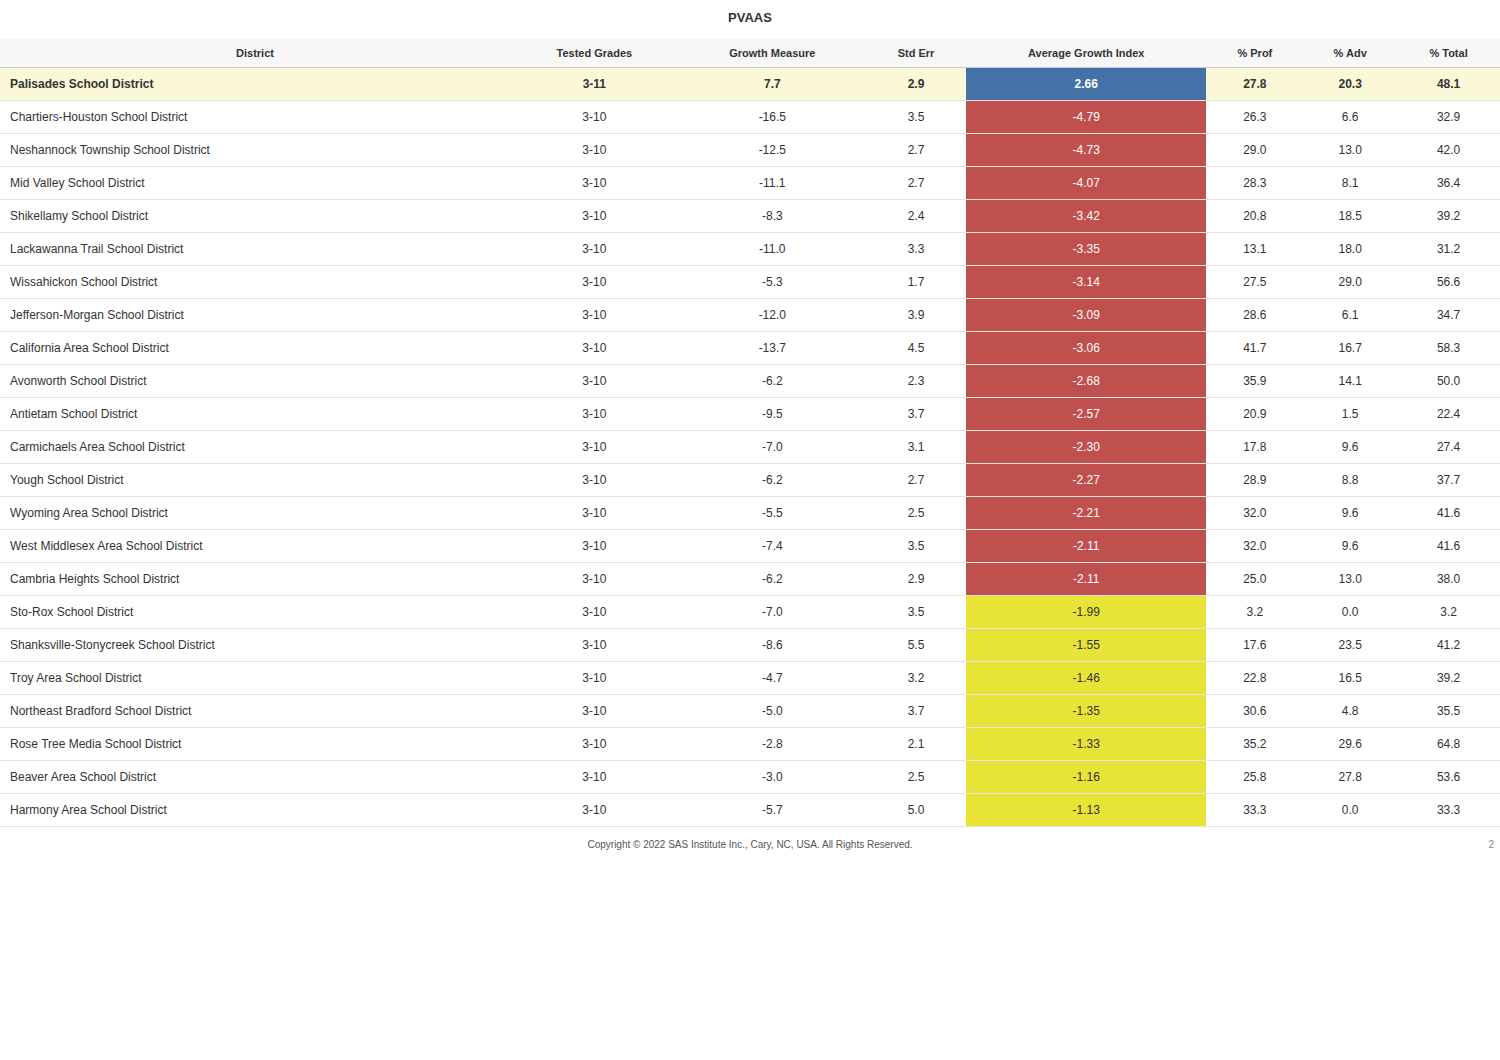PVAAS
| District | Tested Grades | Growth Measure | Std Err | Average Growth Index | % Prof | % Adv | % Total |
| --- | --- | --- | --- | --- | --- | --- | --- |
| Palisades School District | 3-11 | 7.7 | 2.9 | 2.66 | 27.8 | 20.3 | 48.1 |
| Chartiers-Houston School District | 3-10 | -16.5 | 3.5 | -4.79 | 26.3 | 6.6 | 32.9 |
| Neshannock Township School District | 3-10 | -12.5 | 2.7 | -4.73 | 29.0 | 13.0 | 42.0 |
| Mid Valley School District | 3-10 | -11.1 | 2.7 | -4.07 | 28.3 | 8.1 | 36.4 |
| Shikellamy School District | 3-10 | -8.3 | 2.4 | -3.42 | 20.8 | 18.5 | 39.2 |
| Lackawanna Trail School District | 3-10 | -11.0 | 3.3 | -3.35 | 13.1 | 18.0 | 31.2 |
| Wissahickon School District | 3-10 | -5.3 | 1.7 | -3.14 | 27.5 | 29.0 | 56.6 |
| Jefferson-Morgan School District | 3-10 | -12.0 | 3.9 | -3.09 | 28.6 | 6.1 | 34.7 |
| California Area School District | 3-10 | -13.7 | 4.5 | -3.06 | 41.7 | 16.7 | 58.3 |
| Avonworth School District | 3-10 | -6.2 | 2.3 | -2.68 | 35.9 | 14.1 | 50.0 |
| Antietam School District | 3-10 | -9.5 | 3.7 | -2.57 | 20.9 | 1.5 | 22.4 |
| Carmichaels Area School District | 3-10 | -7.0 | 3.1 | -2.30 | 17.8 | 9.6 | 27.4 |
| Yough School District | 3-10 | -6.2 | 2.7 | -2.27 | 28.9 | 8.8 | 37.7 |
| Wyoming Area School District | 3-10 | -5.5 | 2.5 | -2.21 | 32.0 | 9.6 | 41.6 |
| West Middlesex Area School District | 3-10 | -7.4 | 3.5 | -2.11 | 32.0 | 9.6 | 41.6 |
| Cambria Heights School District | 3-10 | -6.2 | 2.9 | -2.11 | 25.0 | 13.0 | 38.0 |
| Sto-Rox School District | 3-10 | -7.0 | 3.5 | -1.99 | 3.2 | 0.0 | 3.2 |
| Shanksville-Stonycreek School District | 3-10 | -8.6 | 5.5 | -1.55 | 17.6 | 23.5 | 41.2 |
| Troy Area School District | 3-10 | -4.7 | 3.2 | -1.46 | 22.8 | 16.5 | 39.2 |
| Northeast Bradford School District | 3-10 | -5.0 | 3.7 | -1.35 | 30.6 | 4.8 | 35.5 |
| Rose Tree Media School District | 3-10 | -2.8 | 2.1 | -1.33 | 35.2 | 29.6 | 64.8 |
| Beaver Area School District | 3-10 | -3.0 | 2.5 | -1.16 | 25.8 | 27.8 | 53.6 |
| Harmony Area School District | 3-10 | -5.7 | 5.0 | -1.13 | 33.3 | 0.0 | 33.3 |
Copyright © 2022 SAS Institute Inc., Cary, NC, USA. All Rights Reserved. 2